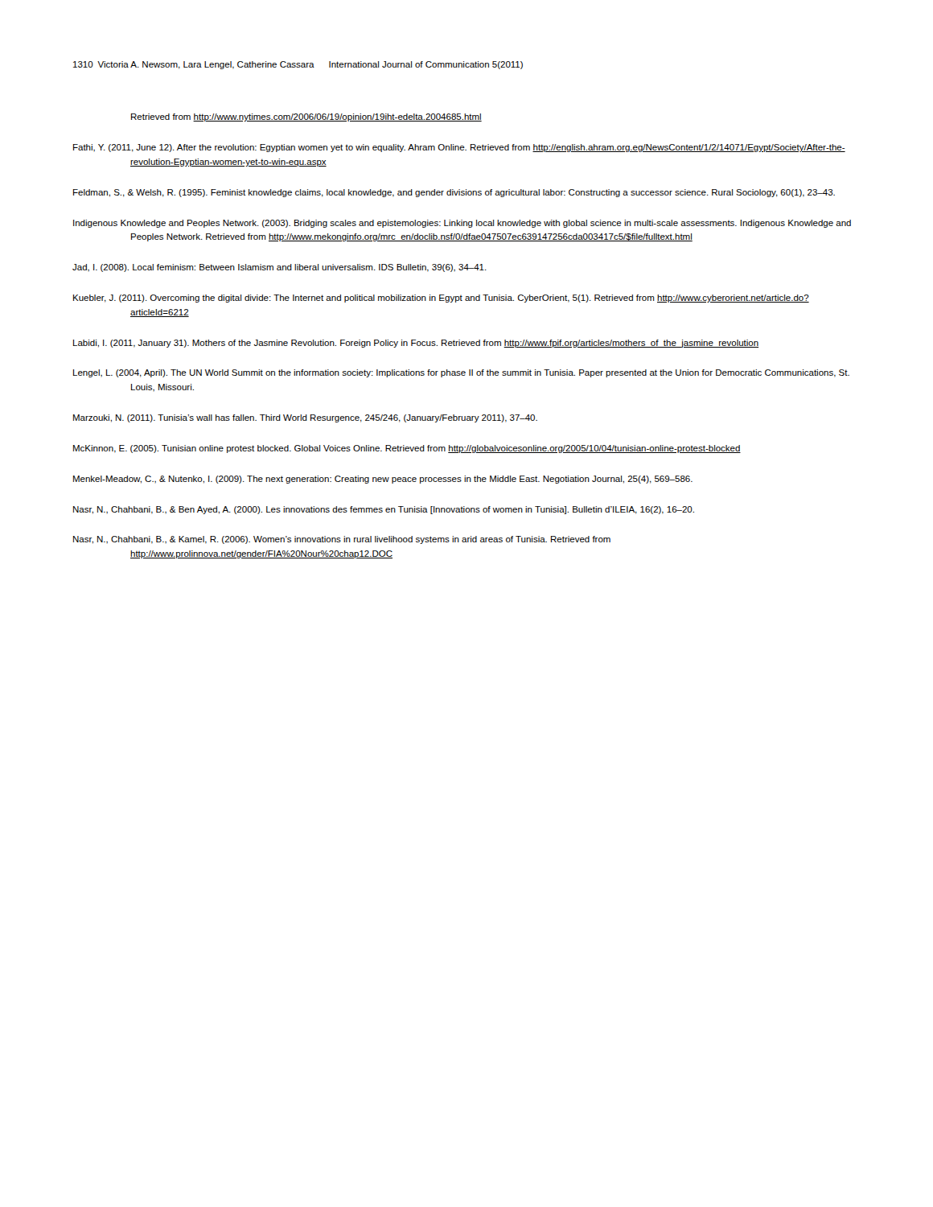1310 Victoria A. Newsom, Lara Lengel, Catherine CassaraInternational Journal of Communication 5(2011)
Retrieved from http://www.nytimes.com/2006/06/19/opinion/19iht-edelta.2004685.html
Fathi, Y. (2011, June 12). After the revolution: Egyptian women yet to win equality. Ahram Online. Retrieved from http://english.ahram.org.eg/NewsContent/1/2/14071/Egypt/Society/After-the-revolution-Egyptian-women-yet-to-win-equ.aspx
Feldman, S., & Welsh, R. (1995). Feminist knowledge claims, local knowledge, and gender divisions of agricultural labor: Constructing a successor science. Rural Sociology, 60(1), 23–43.
Indigenous Knowledge and Peoples Network. (2003). Bridging scales and epistemologies: Linking local knowledge with global science in multi-scale assessments. Indigenous Knowledge and Peoples Network. Retrieved from http://www.mekonginfo.org/mrc_en/doclib.nsf/0/dfae047507ec639147256cda003417c5/$file/fulltext.html
Jad, I. (2008). Local feminism: Between Islamism and liberal universalism. IDS Bulletin, 39(6), 34–41.
Kuebler, J. (2011). Overcoming the digital divide: The Internet and political mobilization in Egypt and Tunisia. CyberOrient, 5(1). Retrieved from http://www.cyberorient.net/article.do?articleId=6212
Labidi, I. (2011, January 31). Mothers of the Jasmine Revolution. Foreign Policy in Focus. Retrieved from http://www.fpif.org/articles/mothers_of_the_jasmine_revolution
Lengel, L. (2004, April). The UN World Summit on the information society: Implications for phase II of the summit in Tunisia. Paper presented at the Union for Democratic Communications, St. Louis, Missouri.
Marzouki, N. (2011). Tunisia’s wall has fallen. Third World Resurgence, 245/246, (January/February 2011), 37–40.
McKinnon, E. (2005). Tunisian online protest blocked. Global Voices Online. Retrieved from http://globalvoicesonline.org/2005/10/04/tunisian-online-protest-blocked
Menkel-Meadow, C., & Nutenko, I. (2009). The next generation: Creating new peace processes in the Middle East. Negotiation Journal, 25(4), 569–586.
Nasr, N., Chahbani, B., & Ben Ayed, A. (2000). Les innovations des femmes en Tunisia [Innovations of women in Tunisia]. Bulletin d’ILEIA, 16(2), 16–20.
Nasr, N., Chahbani, B., & Kamel, R. (2006). Women’s innovations in rural livelihood systems in arid areas of Tunisia. Retrieved from http://www.prolinnova.net/gender/FIA%20Nour%20chap12.DOC